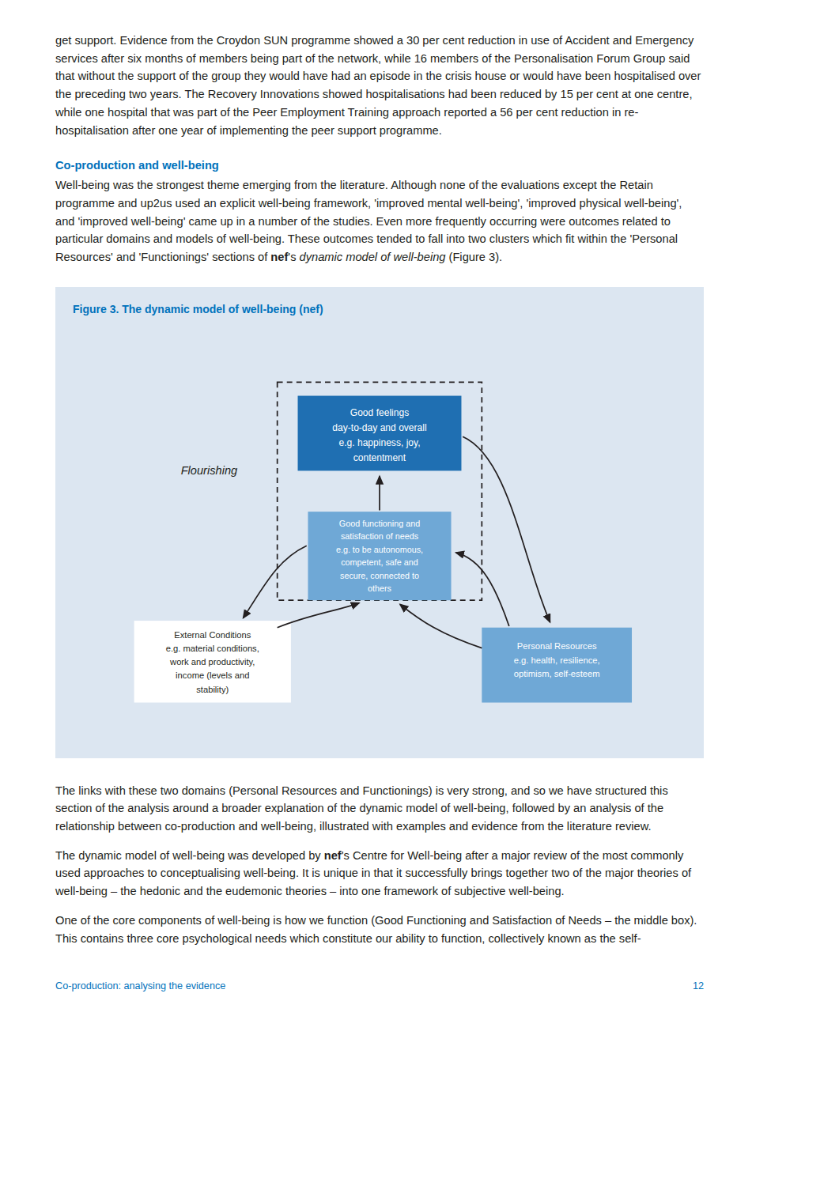get support. Evidence from the Croydon SUN programme showed a 30 per cent reduction in use of Accident and Emergency services after six months of members being part of the network, while 16 members of the Personalisation Forum Group said that without the support of the group they would have had an episode in the crisis house or would have been hospitalised over the preceding two years. The Recovery Innovations showed hospitalisations had been reduced by 15 per cent at one centre, while one hospital that was part of the Peer Employment Training approach reported a 56 per cent reduction in re-hospitalisation after one year of implementing the peer support programme.
Co-production and well-being
Well-being was the strongest theme emerging from the literature. Although none of the evaluations except the Retain programme and up2us used an explicit well-being framework, 'improved mental well-being', 'improved physical well-being', and 'improved well-being' came up in a number of the studies. Even more frequently occurring were outcomes related to particular domains and models of well-being. These outcomes tended to fall into two clusters which fit within the 'Personal Resources' and 'Functionings' sections of nef's dynamic model of well-being (Figure 3).
Figure 3. The dynamic model of well-being (nef)
Good feelings day-to-day and overall e.g. happiness, joy, contentment Good functioning and satisfaction of needs e.g. to be autonomous, competent, safe and secure, connected to others Flourishing External Conditions e.g. material conditions, work and productivity, income (levels and stability) Personal Resources e.g. health, resilience, optimism, self-esteem
The links with these two domains (Personal Resources and Functionings) is very strong, and so we have structured this section of the analysis around a broader explanation of the dynamic model of well-being, followed by an analysis of the relationship between co-production and well-being, illustrated with examples and evidence from the literature review.
The dynamic model of well-being was developed by nef's Centre for Well-being after a major review of the most commonly used approaches to conceptualising well-being. It is unique in that it successfully brings together two of the major theories of well-being – the hedonic and the eudemonic theories – into one framework of subjective well-being.
One of the core components of well-being is how we function (Good Functioning and Satisfaction of Needs – the middle box). This contains three core psychological needs which constitute our ability to function, collectively known as the self-
Co-production: analysing the evidence 12